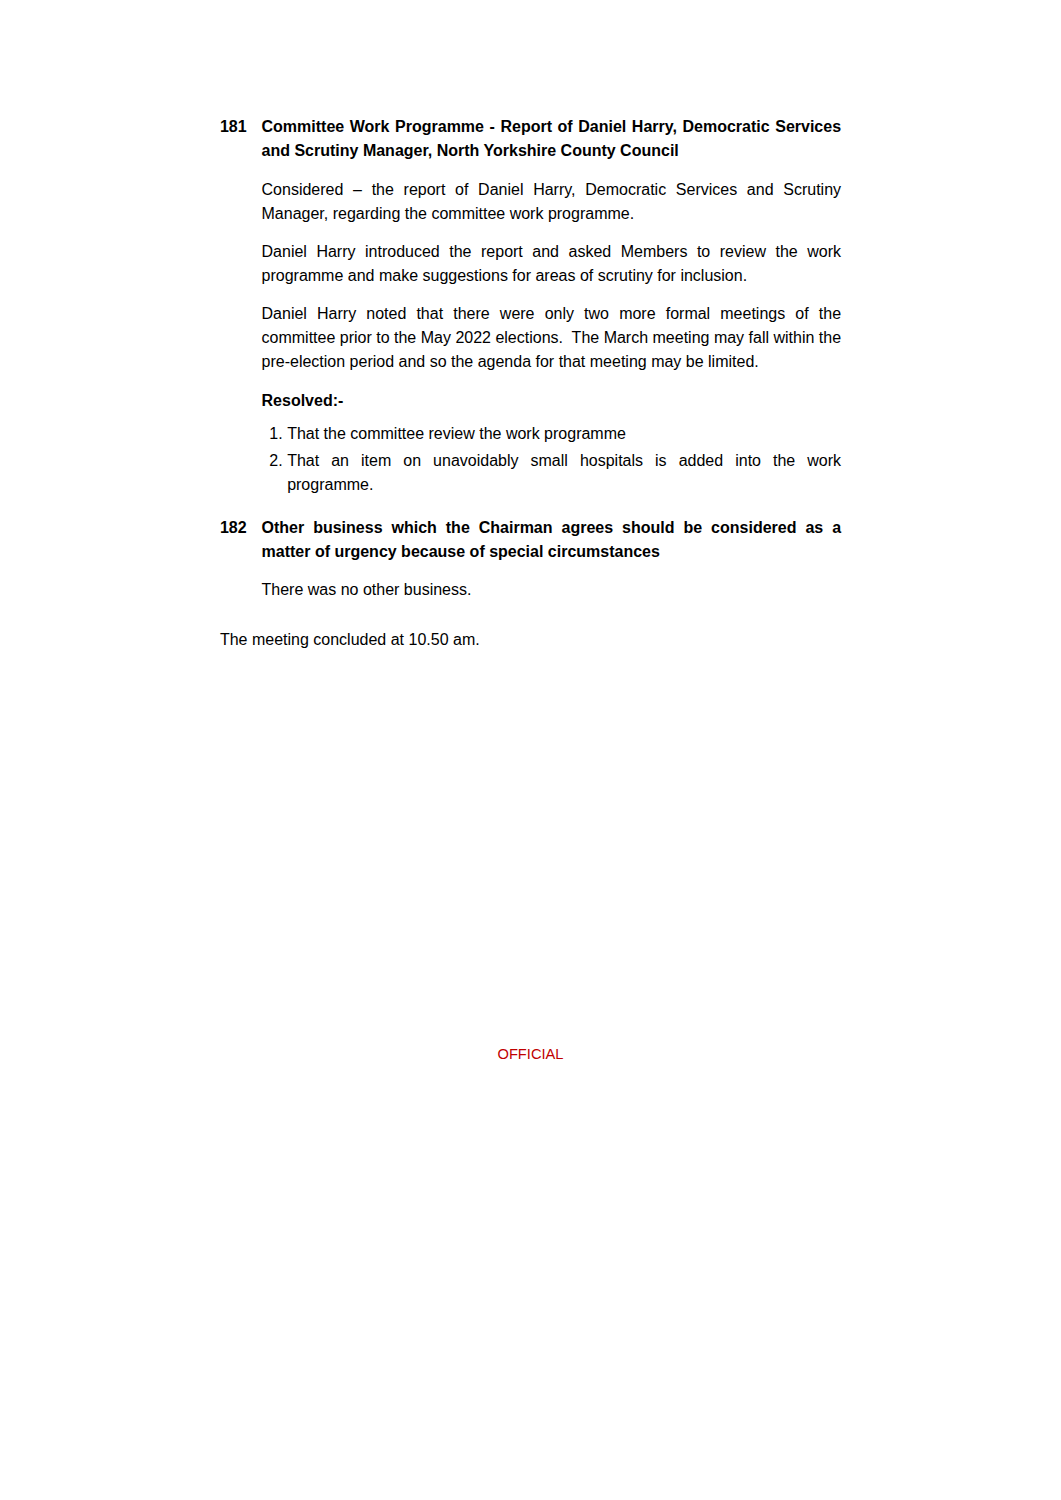181
Committee Work Programme - Report of Daniel Harry, Democratic Services and Scrutiny Manager, North Yorkshire County Council
Considered – the report of Daniel Harry, Democratic Services and Scrutiny Manager, regarding the committee work programme.
Daniel Harry introduced the report and asked Members to review the work programme and make suggestions for areas of scrutiny for inclusion.
Daniel Harry noted that there were only two more formal meetings of the committee prior to the May 2022 elections. The March meeting may fall within the pre-election period and so the agenda for that meeting may be limited.
Resolved:-
That the committee review the work programme
That an item on unavoidably small hospitals is added into the work programme.
182
Other business which the Chairman agrees should be considered as a matter of urgency because of special circumstances
There was no other business.
The meeting concluded at 10.50 am.
OFFICIAL